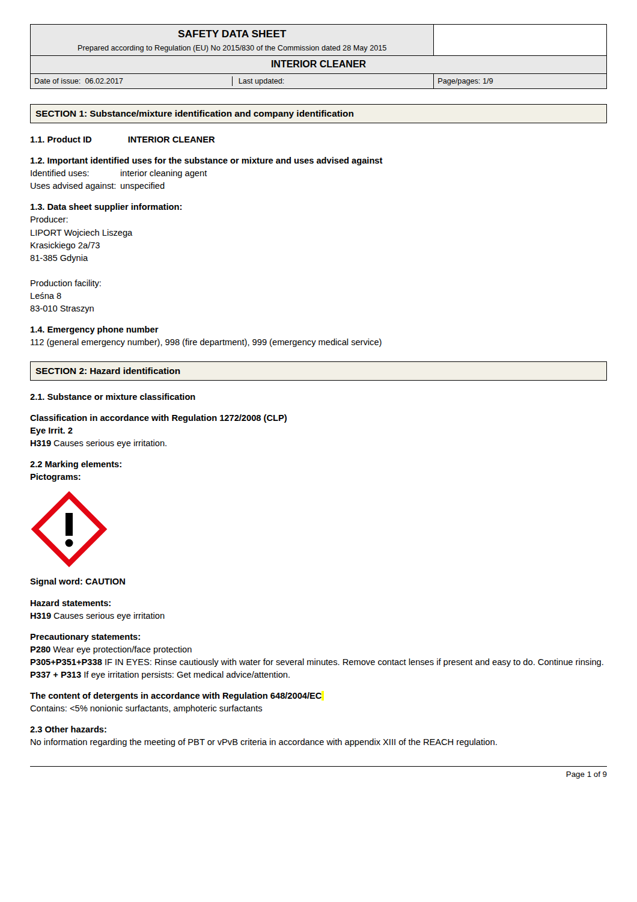| SAFETY DATA SHEET Prepared according to Regulation (EU) No 2015/830 of the Commission dated 28 May 2015 | |
| INTERIOR CLEANER |
| / Date of issue: 06.02.2017 / Last updated: / | Page/pages: 1/9 |
SECTION 1: Substance/mixture identification and company identification
1.1. Product ID INTERIOR CLEANER
1.2. Important identified uses for the substance or mixture and uses advised against
Identified uses: interior cleaning agent
Uses advised against: unspecified
1.3. Data sheet supplier information:
Producer:
LIPORT Wojciech Liszega
Krasickiego 2a/73
81-385 Gdynia
Production facility:
Leśna 8
83-010 Straszyn
1.4. Emergency phone number
112 (general emergency number), 998 (fire department), 999 (emergency medical service)
SECTION 2: Hazard identification
2.1. Substance or mixture classification
Classification in accordance with Regulation 1272/2008 (CLP)
Eye Irrit. 2
H319 Causes serious eye irritation.
2.2 Marking elements:
Pictograms:
Signal word: CAUTION
Hazard statements:
H319 Causes serious eye irritation
Precautionary statements:
P280 Wear eye protection/face protection
P305+P351+P338 IF IN EYES: Rinse cautiously with water for several minutes. Remove contact lenses if present and easy to do. Continue rinsing.
P337 + P313 If eye irritation persists: Get medical advice/attention.
The content of detergents in accordance with Regulation 648/2004/EC
Contains: <5% nonionic surfactants, amphoteric surfactants
2.3 Other hazards:
No information regarding the meeting of PBT or vPvB criteria in accordance with appendix XIII of the REACH regulation.
Page 1 of 9